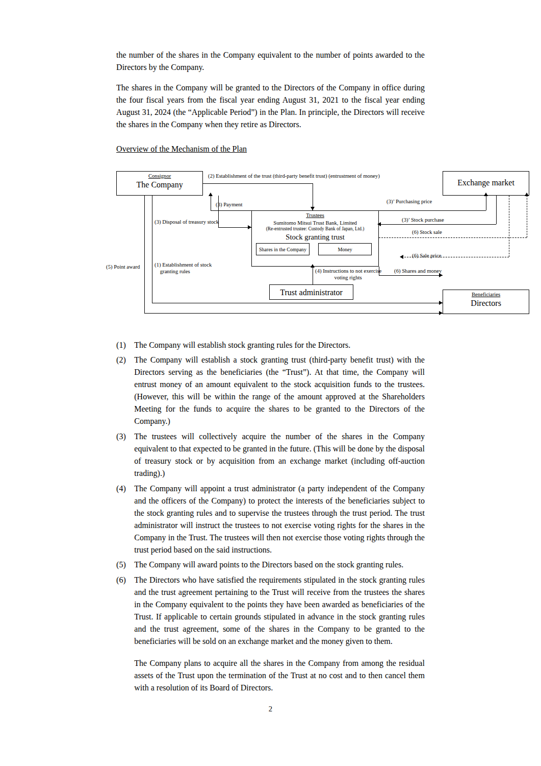the number of the shares in the Company equivalent to the number of points awarded to the Directors by the Company.
The shares in the Company will be granted to the Directors of the Company in office during the four fiscal years from the fiscal year ending August 31, 2021 to the fiscal year ending August 31, 2024 (the “Applicable Period”) in the Plan. In principle, the Directors will receive the shares in the Company when they retire as Directors.
Overview of the Mechanism of the Plan
Consignor
The Company
Exchange market
Trustees
Sumitomo Mitsui Trust Bank, Limited
(Re-entrusted trustee: Custody Bank of Japan, Ltd.)
Stock granting trust
Shares in the Company
Money
Trust administrator
Beneficiaries
Directors
(2) Establishment of the trust (third-party benefit trust) (entrustment of money)
(3)’ Purchasing price
(3) Payment
(3) Disposal of treasury stock
(3)’ Stock purchase
(6) Stock sale
(6) Sale price
(5) Point award
(1) Establishment of stock
granting rules
(4) Instructions to not exercise
voting rights
(6) Shares and money
(1) The Company will establish stock granting rules for the Directors.
(2) The Company will establish a stock granting trust (third-party benefit trust) with the Directors serving as the beneficiaries (the “Trust”). At that time, the Company will entrust money of an amount equivalent to the stock acquisition funds to the trustees. (However, this will be within the range of the amount approved at the Shareholders Meeting for the funds to acquire the shares to be granted to the Directors of the Company.)
(3) The trustees will collectively acquire the number of the shares in the Company equivalent to that expected to be granted in the future. (This will be done by the disposal of treasury stock or by acquisition from an exchange market (including off-auction trading).)
(4) The Company will appoint a trust administrator (a party independent of the Company and the officers of the Company) to protect the interests of the beneficiaries subject to the stock granting rules and to supervise the trustees through the trust period. The trust administrator will instruct the trustees to not exercise voting rights for the shares in the Company in the Trust. The trustees will then not exercise those voting rights through the trust period based on the said instructions.
(5) The Company will award points to the Directors based on the stock granting rules.
(6) The Directors who have satisfied the requirements stipulated in the stock granting rules and the trust agreement pertaining to the Trust will receive from the trustees the shares in the Company equivalent to the points they have been awarded as beneficiaries of the Trust. If applicable to certain grounds stipulated in advance in the stock granting rules and the trust agreement, some of the shares in the Company to be granted to the beneficiaries will be sold on an exchange market and the money given to them.
The Company plans to acquire all the shares in the Company from among the residual assets of the Trust upon the termination of the Trust at no cost and to then cancel them with a resolution of its Board of Directors.
2